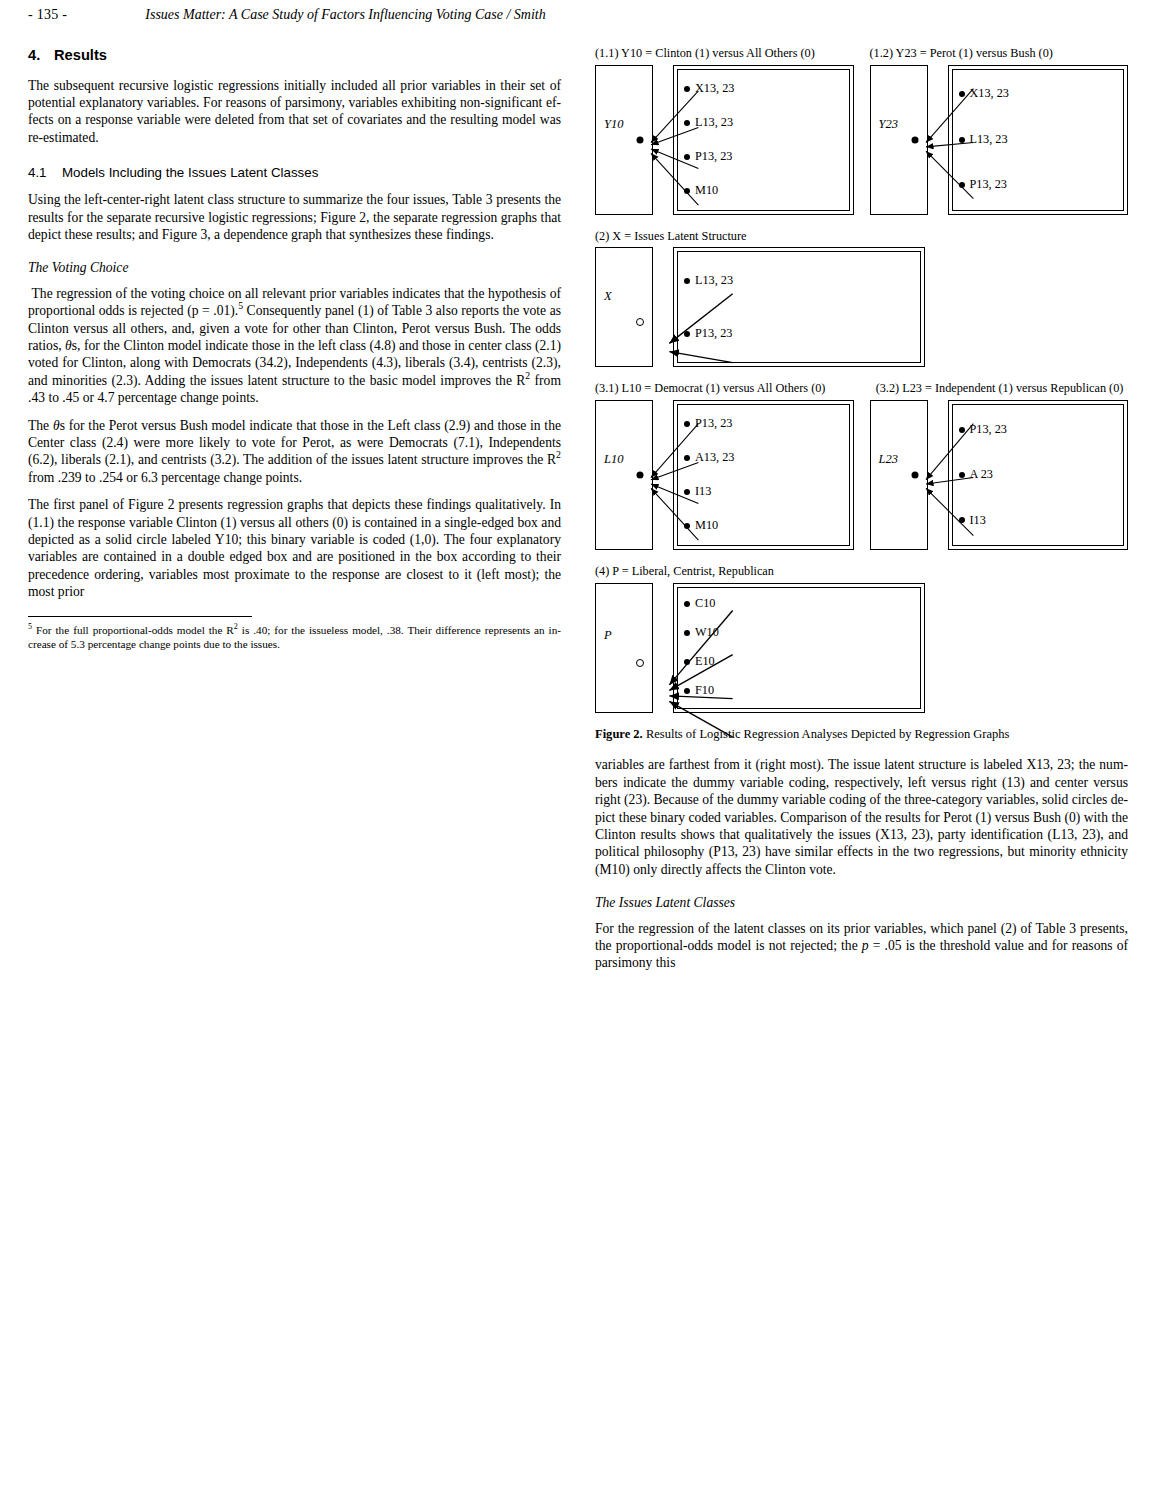- 135 - Issues Matter: A Case Study of Factors Influencing Voting Case / Smith
4. Results
The subsequent recursive logistic regressions initially included all prior variables in their set of potential explanatory variables. For reasons of parsimony, variables exhibiting non-significant effects on a response variable were deleted from that set of covariates and the resulting model was re-estimated.
4.1 Models Including the Issues Latent Classes
Using the left-center-right latent class structure to summarize the four issues, Table 3 presents the results for the separate recursive logistic regressions; Figure 2, the separate regression graphs that depict these results; and Figure 3, a dependence graph that synthesizes these findings.
The Voting Choice
The regression of the voting choice on all relevant prior variables indicates that the hypothesis of proportional odds is rejected (p = .01).5 Consequently panel (1) of Table 3 also reports the vote as Clinton versus all others, and, given a vote for other than Clinton, Perot versus Bush. The odds ratios, θs, for the Clinton model indicate those in the left class (4.8) and those in center class (2.1) voted for Clinton, along with Democrats (34.2), Independents (4.3), liberals (3.4), centrists (2.3), and minorities (2.3). Adding the issues latent structure to the basic model improves the R2 from .43 to .45 or 4.7 percentage change points.
The θs for the Perot versus Bush model indicate that those in the Left class (2.9) and those in the Center class (2.4) were more likely to vote for Perot, as were Democrats (7.1), Independents (6.2), liberals (2.1), and centrists (3.2). The addition of the issues latent structure improves the R2 from .239 to .254 or 6.3 percentage change points.
The first panel of Figure 2 presents regression graphs that depicts these findings qualitatively. In (1.1) the response variable Clinton (1) versus all others (0) is contained in a single-edged box and depicted as a solid circle labeled Y10; this binary variable is coded (1,0). The four explanatory variables are contained in a double edged box and are positioned in the box according to their precedence ordering, variables most proximate to the response are closest to it (left most); the most prior
5 For the full proportional-odds model the R2 is .40; for the issueless model, .38. Their difference represents an increase of 5.3 percentage change points due to the issues.
(1.1) Y10 = Clinton (1) versus All Others (0)
Y10
X13, 23
L13, 23
P13, 23
M10
(1.2) Y23 = Perot (1) versus Bush (0)
Y23
X13, 23
L13, 23
P13, 23
(2) X = Issues Latent Structure
X
L13, 23
P13, 23
(3.1) L10 = Democrat (1) versus All Others (0)
L10
P13, 23
A13, 23
I13
M10
(3.2) L23 = Independent (1) versus Republican (0)
L23
P13, 23
A 23
I13
(4) P = Liberal, Centrist, Republican
P
C10
W10
E10
F10
Figure 2. Results of Logistic Regression Analyses Depicted by Regression Graphs
variables are farthest from it (right most). The issue latent structure is labeled X13, 23; the numbers indicate the dummy variable coding, respectively, left versus right (13) and center versus right (23). Because of the dummy variable coding of the three-category variables, solid circles depict these binary coded variables. Comparison of the results for Perot (1) versus Bush (0) with the Clinton results shows that qualitatively the issues (X13, 23), party identification (L13, 23), and political philosophy (P13, 23) have similar effects in the two regressions, but minority ethnicity (M10) only directly affects the Clinton vote.
The Issues Latent Classes
For the regression of the latent classes on its prior variables, which panel (2) of Table 3 presents, the proportional-odds model is not rejected; the p = .05 is the threshold value and for reasons of parsimony this